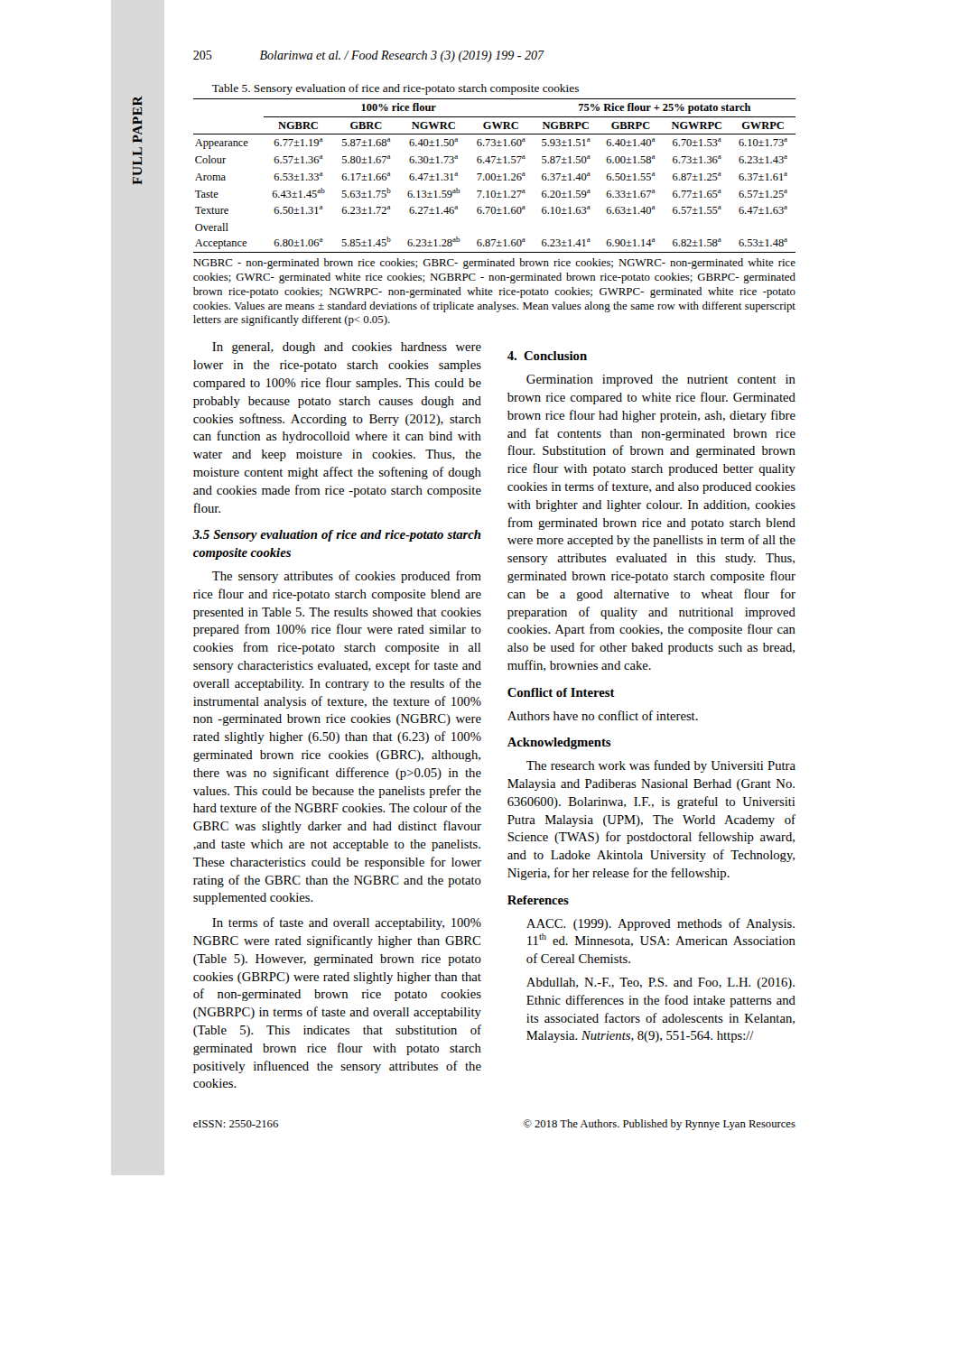FULL PAPER
205
Bolarinwa et al. / Food Research 3 (3) (2019) 199 - 207
Table 5. Sensory evaluation of rice and rice-potato starch composite cookies
| | 100% rice flour | 75% Rice flour + 25% potato starch |
| --- | --- | --- |
| | NGBRC | GBRC | NGWRC | GWRC | NGBRPC | GBRPC | NGWRPC | GWRPC |
| Appearance | 6.77±1.19 a | 5.87±1.68 a | 6.40±1.50 a | 6.73±1.60 a | 5.93±1.51 a | 6.40±1.40 a | 6.70±1.53 a | 6.10±1.73 a |
| Colour | 6.57±1.36 a | 5.80±1.67 a | 6.30±1.73 a | 6.47±1.57 a | 5.87±1.50 a | 6.00±1.58 a | 6.73±1.36 a | 6.23±1.43 a |
| Aroma | 6.53±1.33 a | 6.17±1.66 a | 6.47±1.31 a | 7.00±1.26 a | 6.37±1.40 a | 6.50±1.55 a | 6.87±1.25 a | 6.37±1.61 a |
| Taste | 6.43±1.45 ab | 5.63±1.75 b | 6.13±1.59 ab | 7.10±1.27 a | 6.20±1.59 a | 6.33±1.67 a | 6.77±1.65 a | 6.57±1.25 a |
| Texture | 6.50±1.31 a | 6.23±1.72 a | 6.27±1.46 a | 6.70±1.60 a | 6.10±1.63 a | 6.63±1.40 a | 6.57±1.55 a | 6.47±1.63 a |
| Overall Acceptance | 6.80±1.06 a | 5.85±1.45 b | 6.23±1.28 ab | 6.87±1.60 a | 6.23±1.41 a | 6.90±1.14 a | 6.82±1.58 a | 6.53±1.48 a |
NGBRC - non-germinated brown rice cookies; GBRC- germinated brown rice cookies; NGWRC- non-germinated white rice cookies; GWRC- germinated white rice cookies; NGBRPC - non-germinated brown rice-potato cookies; GBRPC- germinated brown rice-potato cookies; NGWRPC- non-germinated white rice-potato cookies; GWRPC- germinated white rice -potato cookies. Values are means ± standard deviations of triplicate analyses. Mean values along the same row with different superscript letters are significantly different (p< 0.05).
In general, dough and cookies hardness were lower in the rice-potato starch cookies samples compared to 100% rice flour samples. This could be probably because potato starch causes dough and cookies softness. According to Berry (2012), starch can function as hydrocolloid where it can bind with water and keep moisture in cookies. Thus, the moisture content might affect the softening of dough and cookies made from rice -potato starch composite flour.
3.5 Sensory evaluation of rice and rice-potato starch composite cookies
The sensory attributes of cookies produced from rice flour and rice-potato starch composite blend are presented in Table 5. The results showed that cookies prepared from 100% rice flour were rated similar to cookies from rice-potato starch composite in all sensory characteristics evaluated, except for taste and overall acceptability. In contrary to the results of the instrumental analysis of texture, the texture of 100% non -germinated brown rice cookies (NGBRC) were rated slightly higher (6.50) than that (6.23) of 100% germinated brown rice cookies (GBRC), although, there was no significant difference (p>0.05) in the values. This could be because the panelists prefer the hard texture of the NGBRF cookies. The colour of the GBRC was slightly darker and had distinct flavour ,and taste which are not acceptable to the panelists. These characteristics could be responsible for lower rating of the GBRC than the NGBRC and the potato supplemented cookies.
In terms of taste and overall acceptability, 100% NGBRC were rated significantly higher than GBRC (Table 5). However, germinated brown rice potato cookies (GBRPC) were rated slightly higher than that of non-germinated brown rice potato cookies (NGBRPC) in terms of taste and overall acceptability (Table 5). This indicates that substitution of germinated brown rice flour with potato starch positively influenced the sensory attributes of the cookies.
4. Conclusion
Germination improved the nutrient content in brown rice compared to white rice flour. Germinated brown rice flour had higher protein, ash, dietary fibre and fat contents than non-germinated brown rice flour. Substitution of brown and germinated brown rice flour with potato starch produced better quality cookies in terms of texture, and also produced cookies with brighter and lighter colour. In addition, cookies from germinated brown rice and potato starch blend were more accepted by the panellists in term of all the sensory attributes evaluated in this study. Thus, germinated brown rice-potato starch composite flour can be a good alternative to wheat flour for preparation of quality and nutritional improved cookies. Apart from cookies, the composite flour can also be used for other baked products such as bread, muffin, brownies and cake.
Conflict of Interest
Authors have no conflict of interest.
Acknowledgments
The research work was funded by Universiti Putra Malaysia and Padiberas Nasional Berhad (Grant No. 6360600). Bolarinwa, I.F., is grateful to Universiti Putra Malaysia (UPM), The World Academy of Science (TWAS) for postdoctoral fellowship award, and to Ladoke Akintola University of Technology, Nigeria, for her release for the fellowship.
References
AACC. (1999). Approved methods of Analysis. 11th ed. Minnesota, USA: American Association of Cereal Chemists.
Abdullah, N.-F., Teo, P.S. and Foo, L.H. (2016). Ethnic differences in the food intake patterns and its associated factors of adolescents in Kelantan, Malaysia. Nutrients, 8(9), 551-564. https://
eISSN: 2550-2166
© 2018 The Authors. Published by Rynnye Lyan Resources